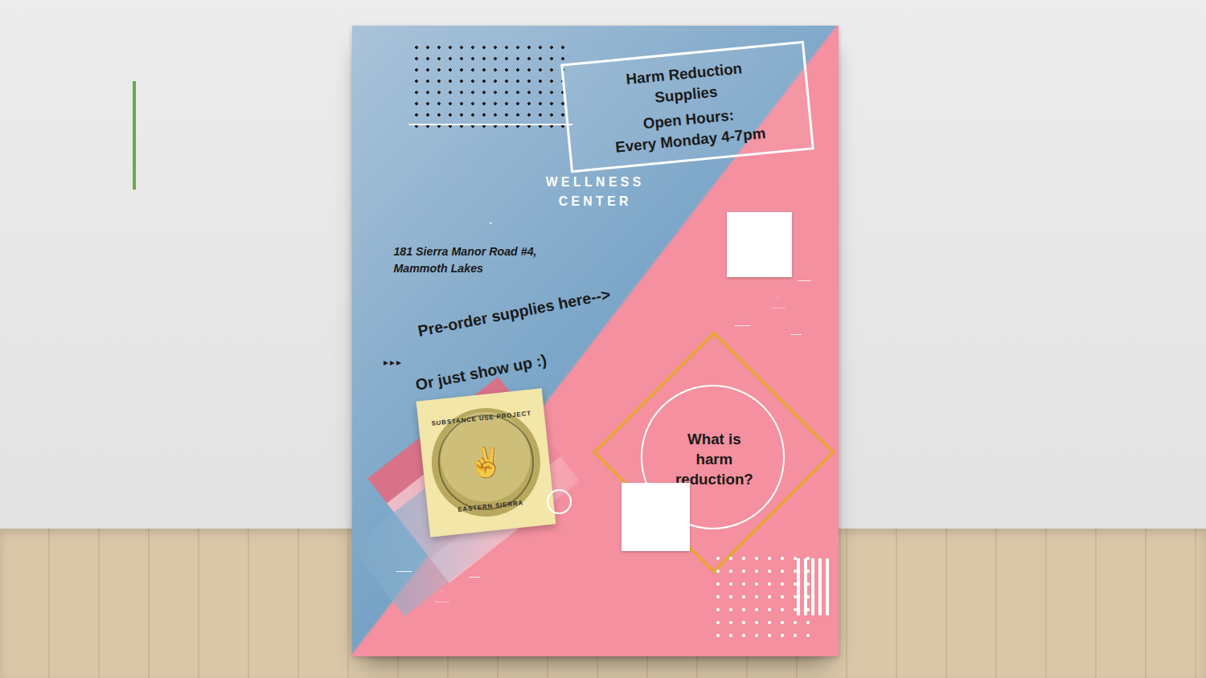Wellness
Center
Harm Reduction
Supplies
Open Hours:
Every Monday 4-7pm
181 Sierra Manor Road #4,
Mammoth Lakes
Pre-order supplies here-->
Or just show up :)
▸▸▸
Substance Use Project ✌️ Eastern Sierra
What is
harm
reduction?
Wellness Center. Harm Reduction Supplies. Open Hours: Every Monday 4 to 7 pm. 181 Sierra Manor Road #4, Mammoth Lakes. Pre-order supplies using the QR code, or just show up. Scan the second QR code to learn what harm reduction is. Eastern Sierra Substance Use Project.